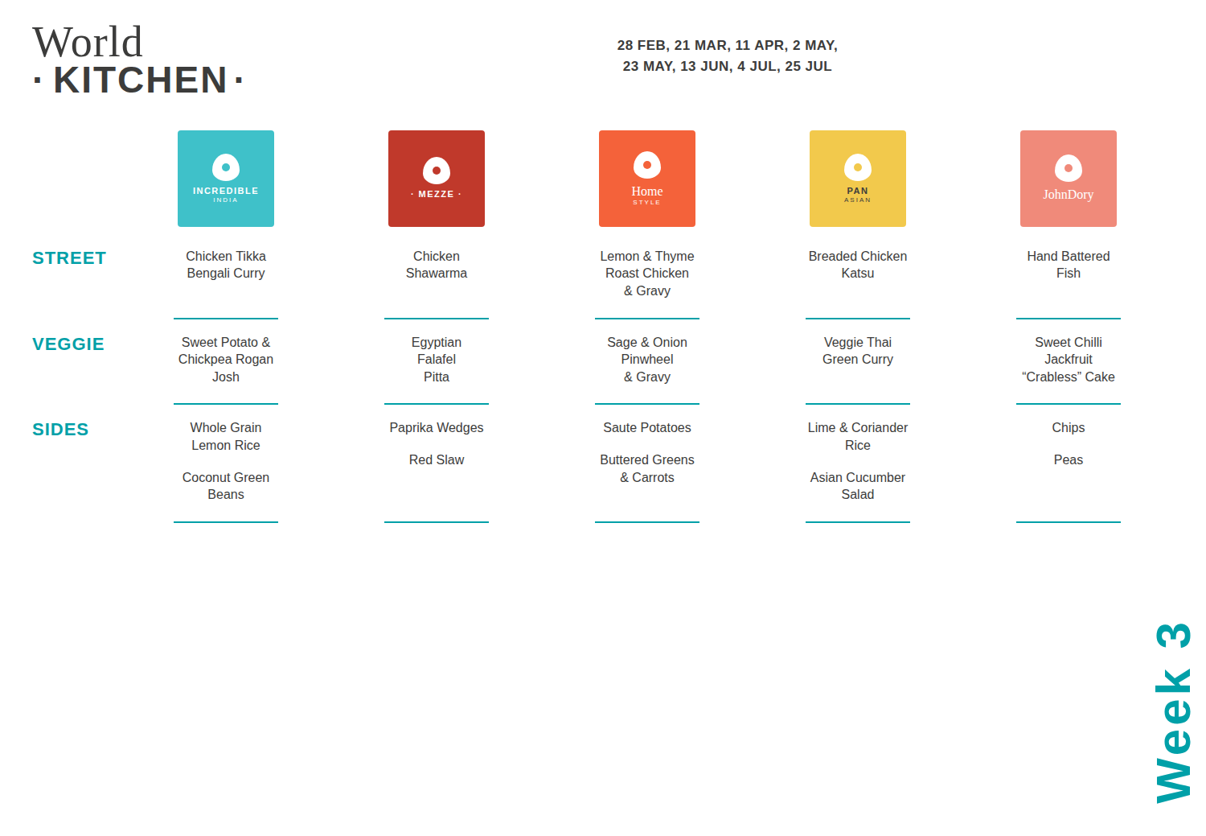World
Kitchen
28 FEB, 21 MAR, 11 APR, 2 MAY,
23 MAY, 13 JUN, 4 JUL, 25 JUL
| | Incredible India | · Mezze · | Home Style | Pan Asian | JohnDory |
| Street | Chicken Tikka Bengali Curry | Chicken Shawarma | Lemon & Thyme Roast Chicken & Gravy | Breaded Chicken Katsu | Hand Battered Fish |
| Veggie | Sweet Potato & Chickpea Rogan Josh | Egyptian Falafel Pitta | Sage & Onion Pinwheel & Gravy | Veggie Thai Green Curry | Sweet Chilli Jackfruit “Crabless” Cake |
| Sides | Whole Grain Lemon Rice Coconut Green Beans | Paprika Wedges Red Slaw | Saute Potatoes Buttered Greens & Carrots | Lime & Coriander Rice Asian Cucumber Salad | Chips Peas |
Week 3